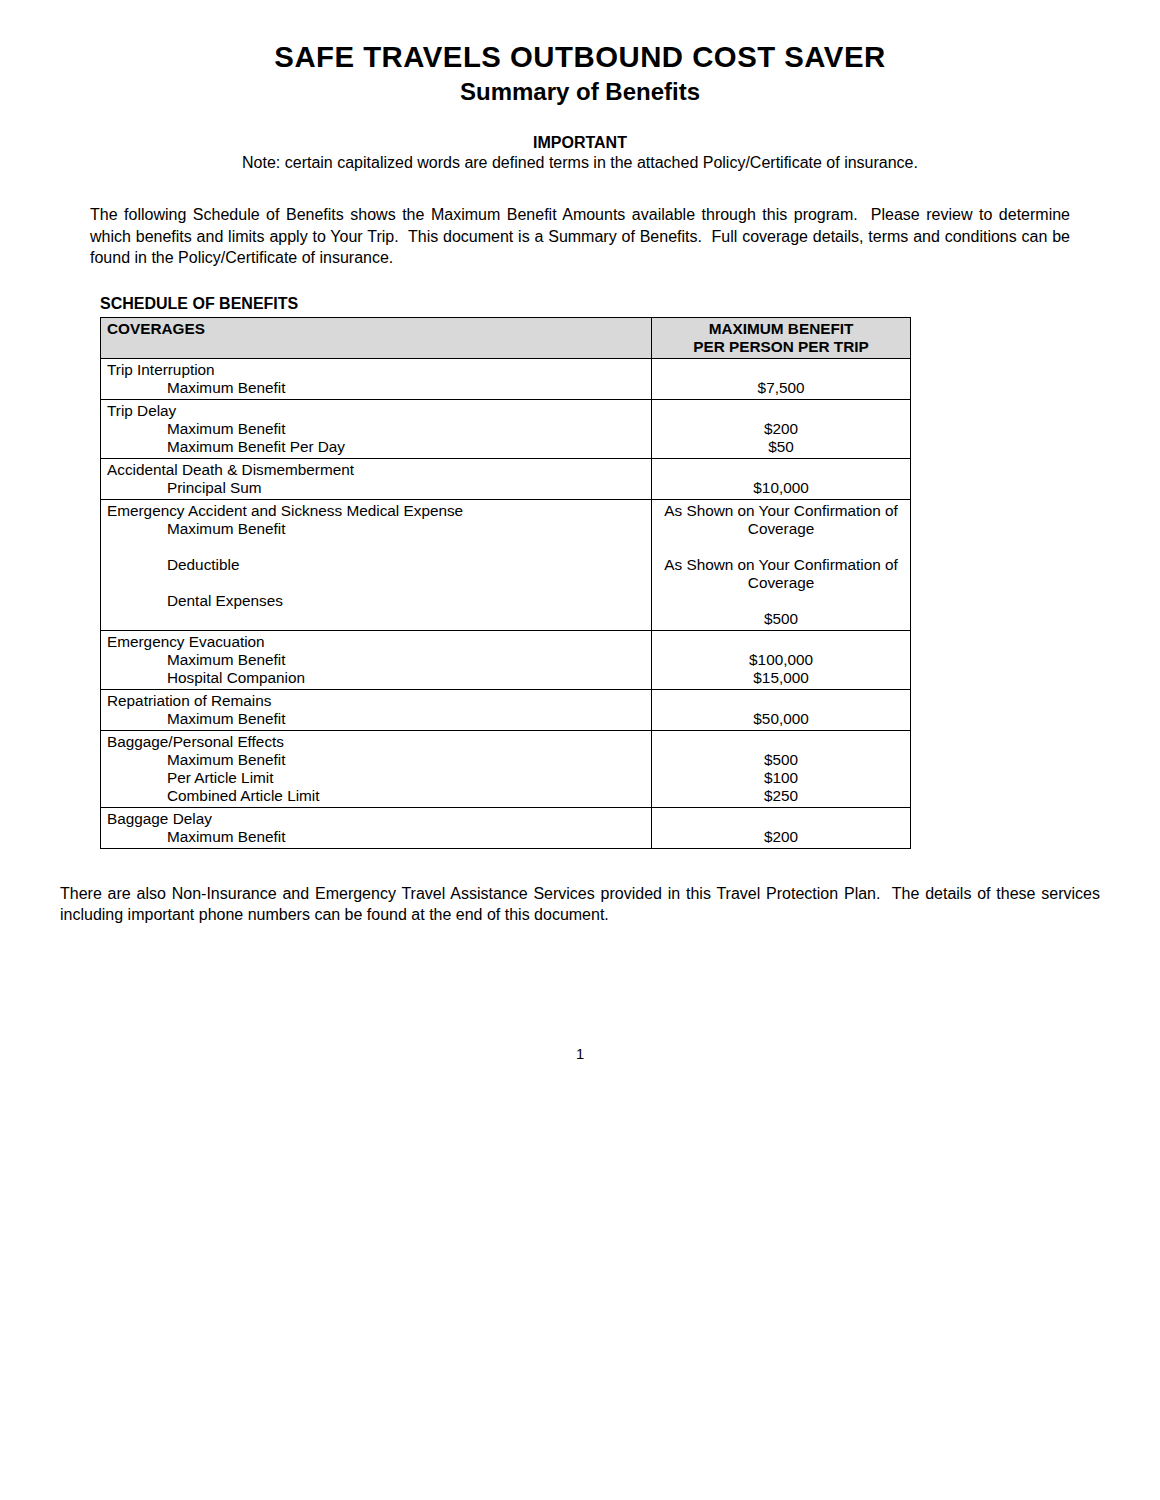SAFE TRAVELS OUTBOUND COST SAVER
Summary of Benefits
IMPORTANT
Note: certain capitalized words are defined terms in the attached Policy/Certificate of insurance.
The following Schedule of Benefits shows the Maximum Benefit Amounts available through this program. Please review to determine which benefits and limits apply to Your Trip. This document is a Summary of Benefits. Full coverage details, terms and conditions can be found in the Policy/Certificate of insurance.
SCHEDULE OF BENEFITS
| Coverages | Maximum Benefit Per Person Per Trip |
| --- | --- |
| Trip Interruption Maximum Benefit | $7,500 |
| Trip Delay Maximum Benefit Maximum Benefit Per Day | $200 $50 |
| Accidental Death & Dismemberment Principal Sum | $10,000 |
| Emergency Accident and Sickness Medical Expense Maximum Benefit Deductible Dental Expenses | As Shown on Your Confirmation of Coverage As Shown on Your Confirmation of Coverage $500 |
| Emergency Evacuation Maximum Benefit Hospital Companion | $100,000 $15,000 |
| Repatriation of Remains Maximum Benefit | $50,000 |
| Baggage/Personal Effects Maximum Benefit Per Article Limit Combined Article Limit | $500 $100 $250 |
| Baggage Delay Maximum Benefit | $200 |
There are also Non-Insurance and Emergency Travel Assistance Services provided in this Travel Protection Plan. The details of these services including important phone numbers can be found at the end of this document.
1